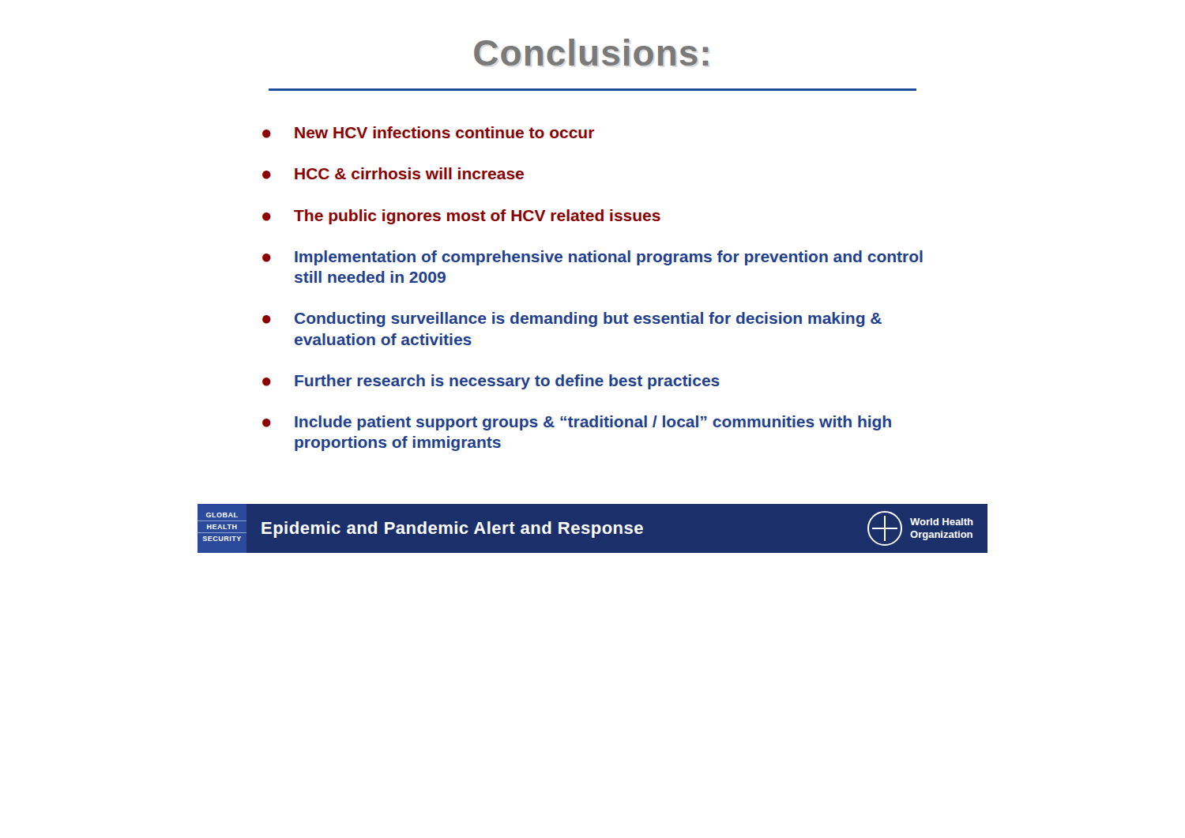Conclusions:
New HCV infections continue to occur
HCC & cirrhosis will increase
The public ignores most of HCV related issues
Implementation of comprehensive national programs for prevention and control still needed in 2009
Conducting surveillance is demanding but essential for decision making & evaluation of activities
Further research is necessary to define best practices
Include patient support groups & “traditional / local” communities with high proportions of immigrants
GLOBAL HEALTH SECURITY
Epidemic and Pandemic Alert and Response
World Health
Organization